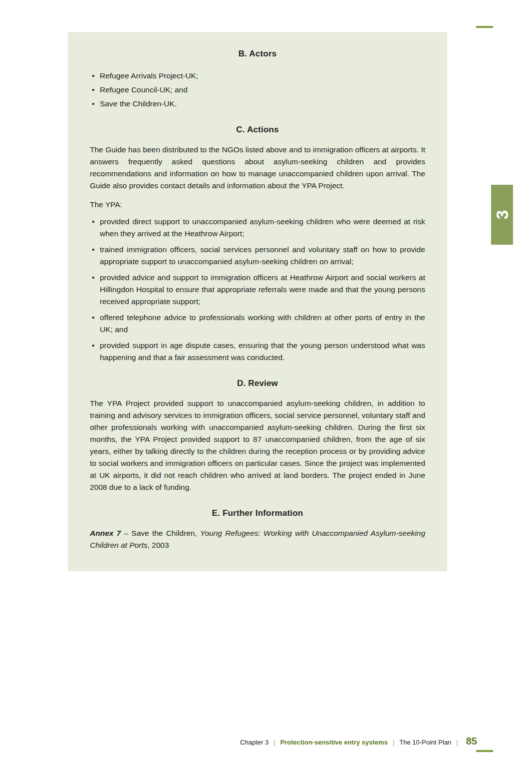3
B. Actors
Refugee Arrivals Project-UK;
Refugee Council-UK; and
Save the Children-UK.
C. Actions
The Guide has been distributed to the NGOs listed above and to immigration officers at airports. It answers frequently asked questions about asylum-seeking children and provides recommendations and information on how to manage unaccompanied children upon arrival. The Guide also provides contact details and information about the YPA Project.
The YPA:
provided direct support to unaccompanied asylum-seeking children who were deemed at risk when they arrived at the Heathrow Airport;
trained immigration officers, social services personnel and voluntary staff on how to provide appropriate support to unaccompanied asylum-seeking children on arrival;
provided advice and support to immigration officers at Heathrow Airport and social workers at Hillingdon Hospital to ensure that appropriate referrals were made and that the young persons received appropriate support;
offered telephone advice to professionals working with children at other ports of entry in the UK; and
provided support in age dispute cases, ensuring that the young person understood what was happening and that a fair assessment was conducted.
D. Review
The YPA Project provided support to unaccompanied asylum-seeking children, in addition to training and advisory services to immigration officers, social service personnel, voluntary staff and other professionals working with unaccompanied asylum-seeking children. During the first six months, the YPA Project provided support to 87 unaccompanied children, from the age of six years, either by talking directly to the children during the reception process or by providing advice to social workers and immigration officers on particular cases. Since the project was implemented at UK airports, it did not reach children who arrived at land borders. The project ended in June 2008 due to a lack of funding.
E. Further Information
Annex 7 – Save the Children, Young Refugees: Working with Unaccompanied Asylum-seeking Children at Ports, 2003
Chapter 3 | Protection-sensitive entry systems | The 10-Point Plan | 85